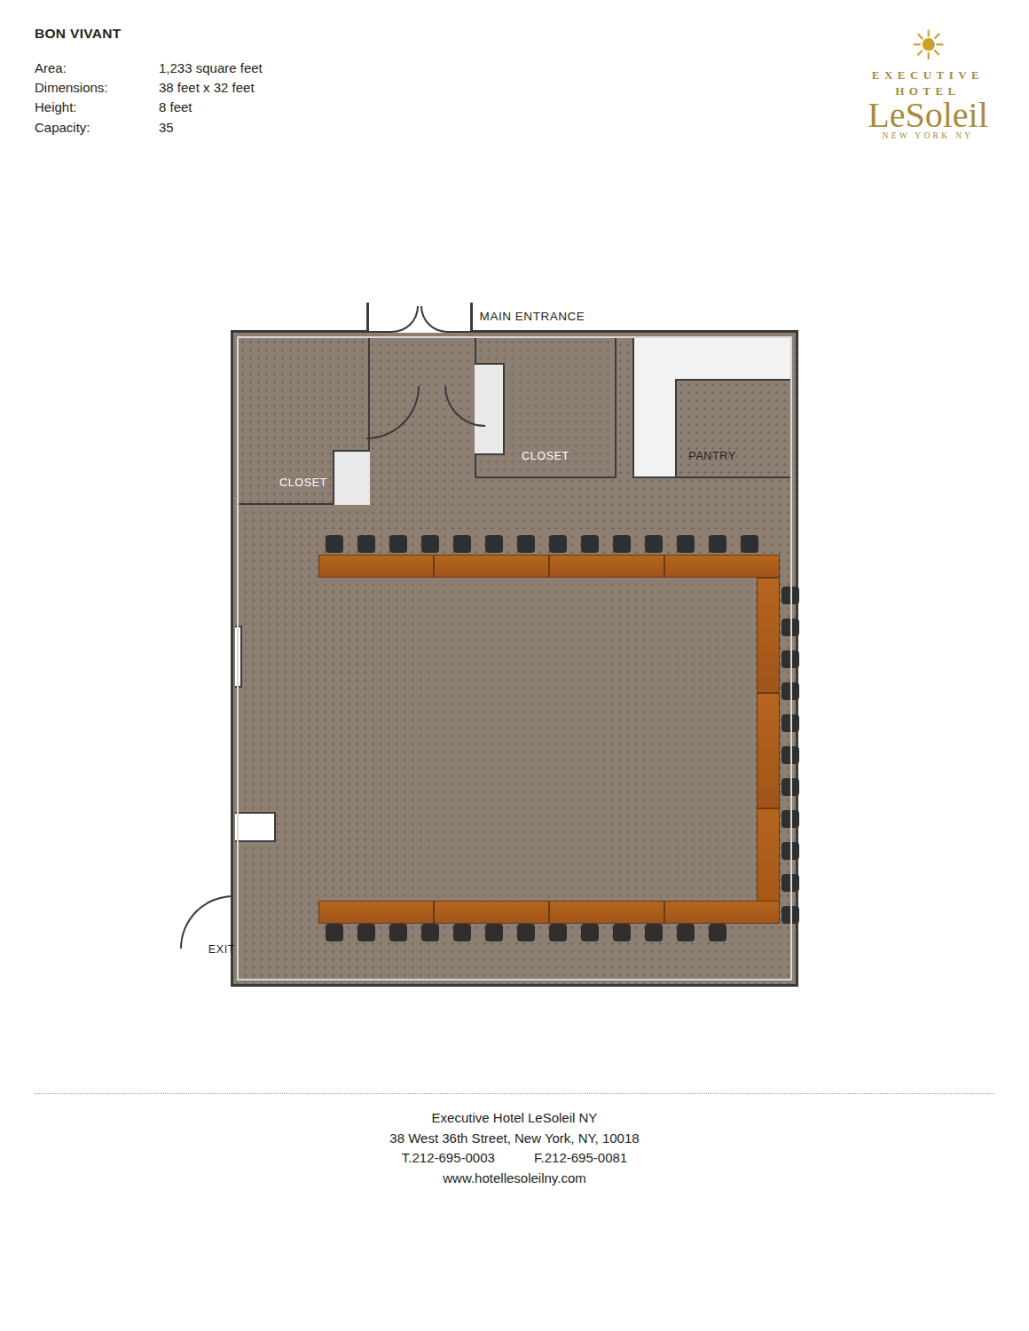Bon Vivant
| Area: | 1,233 square feet |
| Dimensions: | 38 feet x 32 feet |
| Height: | 8 feet |
| Capacity: | 35 |
☀
EXECUTIVE
HOTEL
LeSoleil
NEW YORK NY
MAIN ENTRANCE
CLOSET
CLOSET
PANTRY
EXIT
Executive Hotel LeSoleil NY
38 West 36th Street, New York, NY, 10018
T.212-695-0003 F.212-695-0081
www.hotellesoleilny.com